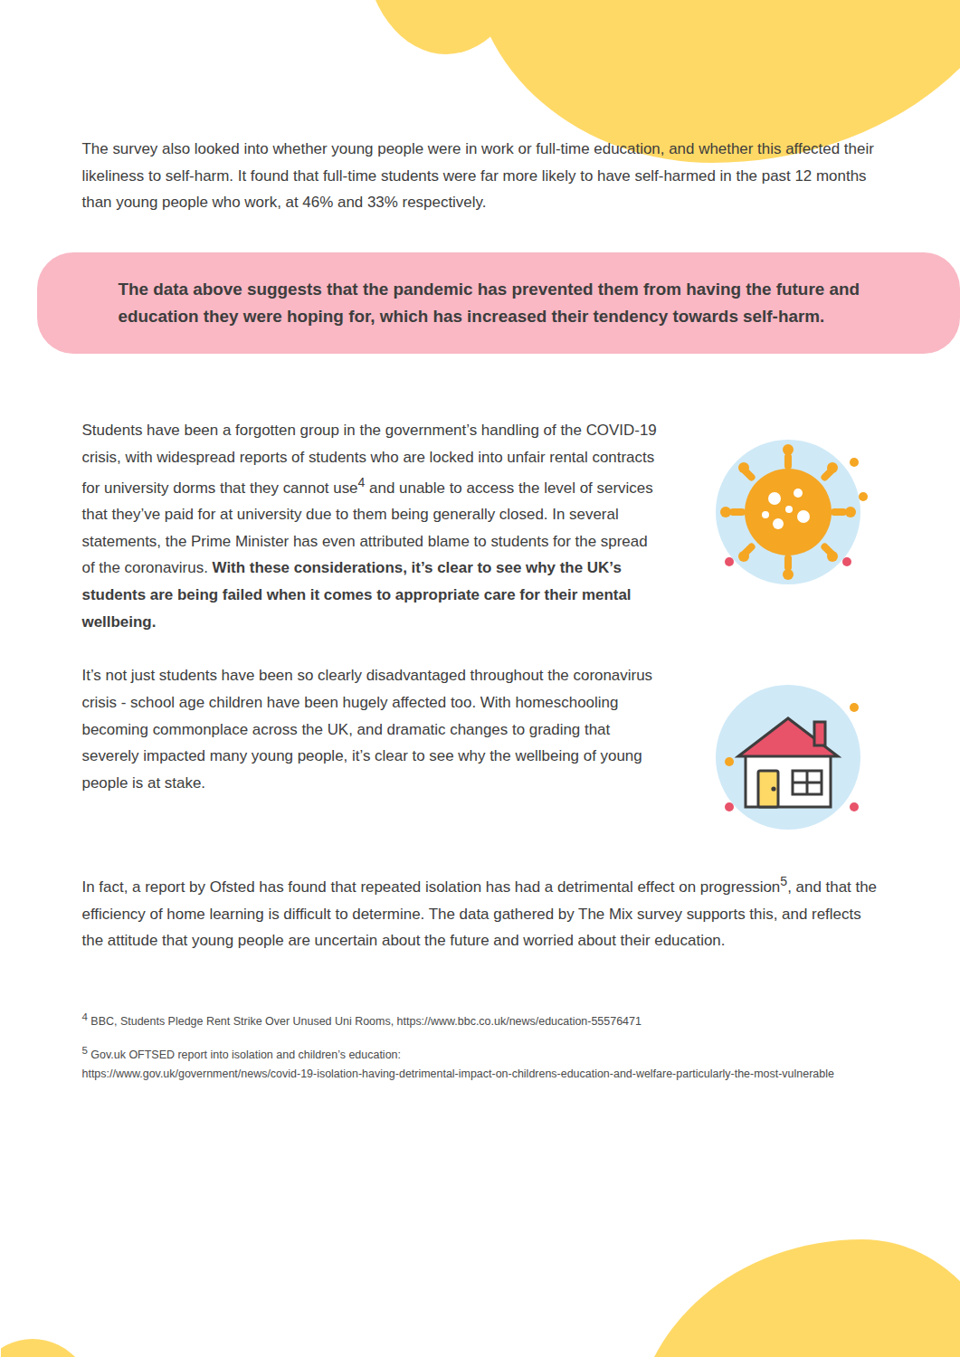The survey also looked into whether young people were in work or full-time education, and whether this affected their likeliness to self-harm. It found that full-time students were far more likely to have self-harmed in the past 12 months than young people who work, at 46% and 33% respectively.
The data above suggests that the pandemic has prevented them from having the future and education they were hoping for, which has increased their tendency towards self-harm.
Students have been a forgotten group in the government’s handling of the COVID-19 crisis, with widespread reports of students who are locked into unfair rental contracts for university dorms that they cannot use4 and unable to access the level of services that they’ve paid for at university due to them being generally closed. In several statements, the Prime Minister has even attributed blame to students for the spread of the coronavirus. With these considerations, it’s clear to see why the UK’s students are being failed when it comes to appropriate care for their mental wellbeing.
It’s not just students have been so clearly disadvantaged throughout the coronavirus crisis - school age children have been hugely affected too. With homeschooling becoming commonplace across the UK, and dramatic changes to grading that severely impacted many young people, it’s clear to see why the wellbeing of young people is at stake.
In fact, a report by Ofsted has found that repeated isolation has had a detrimental effect on progression5, and that the efficiency of home learning is difficult to determine. The data gathered by The Mix survey supports this, and reflects the attitude that young people are uncertain about the future and worried about their education.
4 BBC, Students Pledge Rent Strike Over Unused Uni Rooms, https://www.bbc.co.uk/news/education-55576471
5 Gov.uk OFTSED report into isolation and children’s education:
https://www.gov.uk/government/news/covid-19-isolation-having-detrimental-impact-on-childrens-education-and-welfare-particularly-the-most-vulnerable